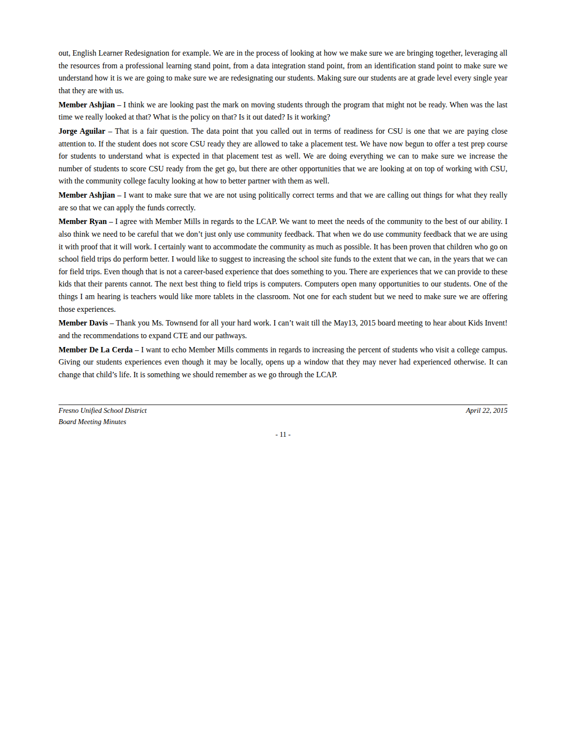out, English Learner Redesignation for example. We are in the process of looking at how we make sure we are bringing together, leveraging all the resources from a professional learning stand point, from a data integration stand point, from an identification stand point to make sure we understand how it is we are going to make sure we are redesignating our students. Making sure our students are at grade level every single year that they are with us.
Member Ashjian – I think we are looking past the mark on moving students through the program that might not be ready. When was the last time we really looked at that? What is the policy on that? Is it out dated? Is it working?
Jorge Aguilar – That is a fair question. The data point that you called out in terms of readiness for CSU is one that we are paying close attention to. If the student does not score CSU ready they are allowed to take a placement test. We have now begun to offer a test prep course for students to understand what is expected in that placement test as well. We are doing everything we can to make sure we increase the number of students to score CSU ready from the get go, but there are other opportunities that we are looking at on top of working with CSU, with the community college faculty looking at how to better partner with them as well.
Member Ashjian – I want to make sure that we are not using politically correct terms and that we are calling out things for what they really are so that we can apply the funds correctly.
Member Ryan – I agree with Member Mills in regards to the LCAP. We want to meet the needs of the community to the best of our ability. I also think we need to be careful that we don’t just only use community feedback. That when we do use community feedback that we are using it with proof that it will work. I certainly want to accommodate the community as much as possible. It has been proven that children who go on school field trips do perform better. I would like to suggest to increasing the school site funds to the extent that we can, in the years that we can for field trips. Even though that is not a career-based experience that does something to you. There are experiences that we can provide to these kids that their parents cannot. The next best thing to field trips is computers. Computers open many opportunities to our students. One of the things I am hearing is teachers would like more tablets in the classroom. Not one for each student but we need to make sure we are offering those experiences.
Member Davis – Thank you Ms. Townsend for all your hard work. I can’t wait till the May13, 2015 board meeting to hear about Kids Invent! and the recommendations to expand CTE and our pathways.
Member De La Cerda – I want to echo Member Mills comments in regards to increasing the percent of students who visit a college campus. Giving our students experiences even though it may be locally, opens up a window that they may never had experienced otherwise. It can change that child’s life. It is something we should remember as we go through the LCAP.
Fresno Unified School District
Board Meeting Minutes
April 22, 2015
- 11 -